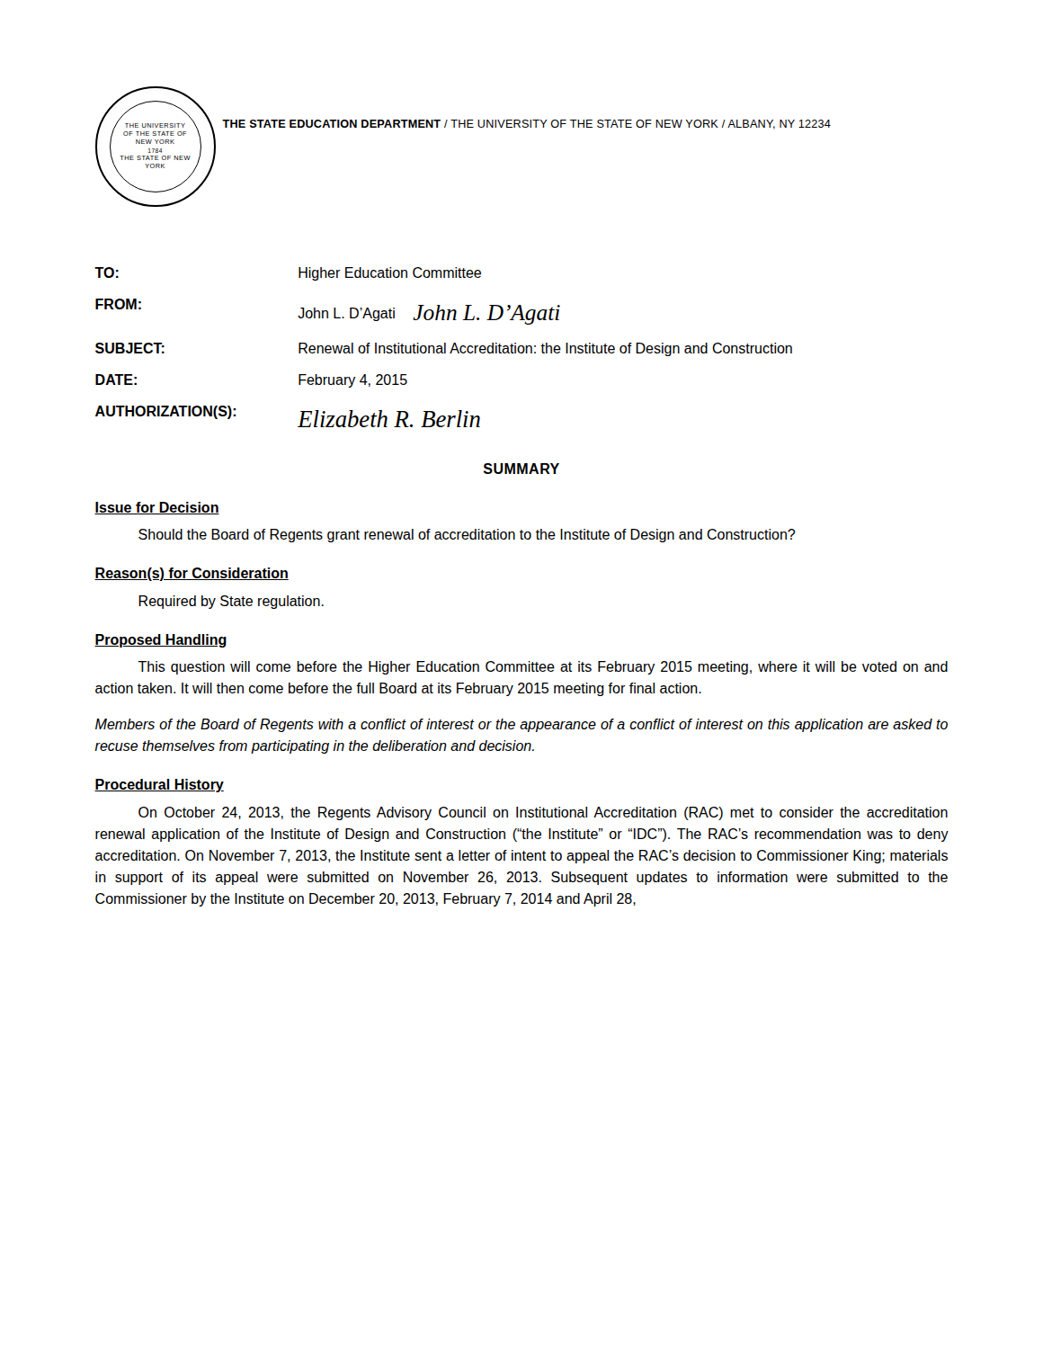THE UNIVERSITY
OF THE STATE OF
NEW YORK
1784
THE STATE OF NEW YORK
THE STATE EDUCATION DEPARTMENT / THE UNIVERSITY OF THE STATE OF NEW YORK / ALBANY, NY 12234
| TO: | Higher Education Committee |
| FROM: | John L. D’Agati John L. D’Agati |
| SUBJECT: | Renewal of Institutional Accreditation: the Institute of Design and Construction |
| DATE: | February 4, 2015 |
| AUTHORIZATION(S): | Elizabeth R. Berlin |
SUMMARY
Issue for Decision
Should the Board of Regents grant renewal of accreditation to the Institute of Design and Construction?
Reason(s) for Consideration
Required by State regulation.
Proposed Handling
This question will come before the Higher Education Committee at its February 2015 meeting, where it will be voted on and action taken. It will then come before the full Board at its February 2015 meeting for final action.
Members of the Board of Regents with a conflict of interest or the appearance of a conflict of interest on this application are asked to recuse themselves from participating in the deliberation and decision.
Procedural History
On October 24, 2013, the Regents Advisory Council on Institutional Accreditation (RAC) met to consider the accreditation renewal application of the Institute of Design and Construction (“the Institute” or “IDC”). The RAC’s recommendation was to deny accreditation. On November 7, 2013, the Institute sent a letter of intent to appeal the RAC’s decision to Commissioner King; materials in support of its appeal were submitted on November 26, 2013. Subsequent updates to information were submitted to the Commissioner by the Institute on December 20, 2013, February 7, 2014 and April 28,